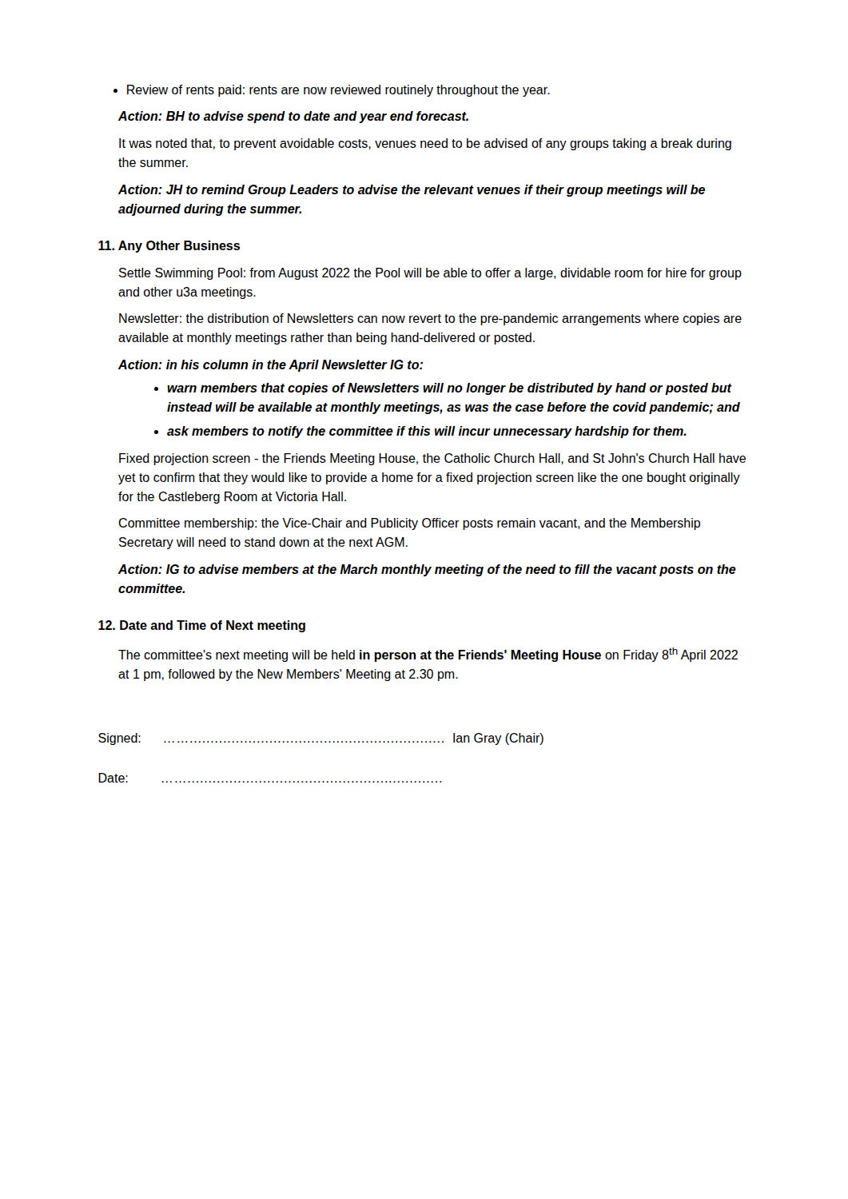Review of rents paid: rents are now reviewed routinely throughout the year.
Action: BH to advise spend to date and year end forecast.
It was noted that, to prevent avoidable costs, venues need to be advised of any groups taking a break during the summer.
Action: JH to remind Group Leaders to advise the relevant venues if their group meetings will be adjourned during the summer.
11. Any Other Business
Settle Swimming Pool: from August 2022 the Pool will be able to offer a large, dividable room for hire for group and other u3a meetings.
Newsletter: the distribution of Newsletters can now revert to the pre-pandemic arrangements where copies are available at monthly meetings rather than being hand-delivered or posted.
Action: in his column in the April Newsletter IG to:
warn members that copies of Newsletters will no longer be distributed by hand or posted but instead will be available at monthly meetings, as was the case before the covid pandemic; and
ask members to notify the committee if this will incur unnecessary hardship for them.
Fixed projection screen - the Friends Meeting House, the Catholic Church Hall, and St John's Church Hall have yet to confirm that they would like to provide a home for a fixed projection screen like the one bought originally for the Castleberg Room at Victoria Hall.
Committee membership: the Vice-Chair and Publicity Officer posts remain vacant, and the Membership Secretary will need to stand down at the next AGM.
Action: IG to advise members at the March monthly meeting of the need to fill the vacant posts on the committee.
12. Date and Time of Next meeting
The committee's next meeting will be held in person at the Friends' Meeting House on Friday 8th April 2022 at 1 pm, followed by the New Members' Meeting at 2.30 pm.
Signed: ……............................................................. Ian Gray (Chair)
Date: …….............................................................